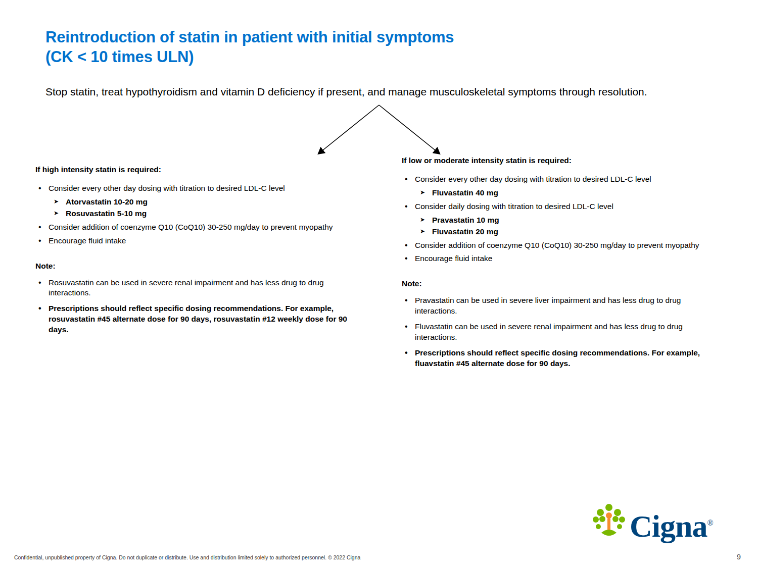Reintroduction of statin in patient with initial symptoms
(CK < 10 times ULN)
Stop statin, treat hypothyroidism and vitamin D deficiency if present, and manage musculoskeletal symptoms through resolution.
If high intensity statin is required:
Consider every other day dosing with titration to desired LDL-C level
Atorvastatin 10-20 mg
Rosuvastatin 5-10 mg
Consider addition of coenzyme Q10 (CoQ10) 30-250 mg/day to prevent myopathy
Encourage fluid intake
Note:
Rosuvastatin can be used in severe renal impairment and has less drug to drug interactions.
Prescriptions should reflect specific dosing recommendations. For example, rosuvastatin #45 alternate dose for 90 days, rosuvastatin #12 weekly dose for 90 days.
If low or moderate intensity statin is required:
Consider every other day dosing with titration to desired LDL-C level
Fluvastatin 40 mg
Consider daily dosing with titration to desired LDL-C level
Pravastatin 10 mg
Fluvastatin 20 mg
Consider addition of coenzyme Q10 (CoQ10) 30-250 mg/day to prevent myopathy
Encourage fluid intake
Note:
Pravastatin can be used in severe liver impairment and has less drug to drug interactions.
Fluvastatin can be used in severe renal impairment and has less drug to drug interactions.
Prescriptions should reflect specific dosing recommendations. For example, fluavstatin #45 alternate dose for 90 days.
Cigna®
Confidential, unpublished property of Cigna. Do not duplicate or distribute. Use and distribution limited solely to authorized personnel. © 2022 Cigna
9